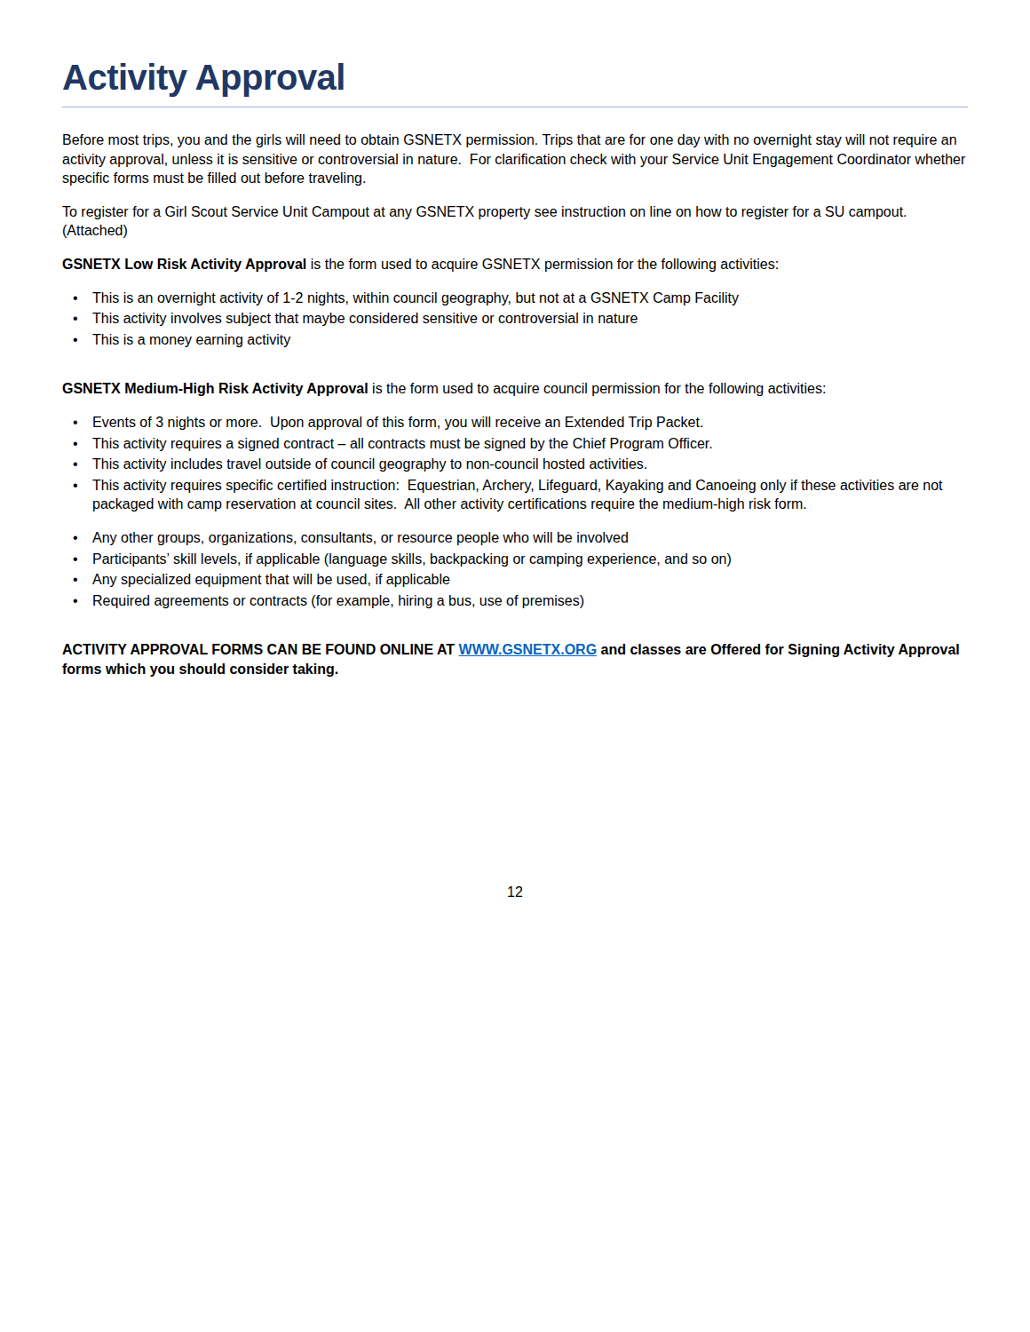Activity Approval
Before most trips, you and the girls will need to obtain GSNETX permission. Trips that are for one day with no overnight stay will not require an activity approval, unless it is sensitive or controversial in nature. For clarification check with your Service Unit Engagement Coordinator whether specific forms must be filled out before traveling.
To register for a Girl Scout Service Unit Campout at any GSNETX property see instruction on line on how to register for a SU campout. (Attached)
GSNETX Low Risk Activity Approval is the form used to acquire GSNETX permission for the following activities:
This is an overnight activity of 1-2 nights, within council geography, but not at a GSNETX Camp Facility
This activity involves subject that maybe considered sensitive or controversial in nature
This is a money earning activity
GSNETX Medium-High Risk Activity Approval is the form used to acquire council permission for the following activities:
Events of 3 nights or more. Upon approval of this form, you will receive an Extended Trip Packet.
This activity requires a signed contract – all contracts must be signed by the Chief Program Officer.
This activity includes travel outside of council geography to non-council hosted activities.
This activity requires specific certified instruction: Equestrian, Archery, Lifeguard, Kayaking and Canoeing only if these activities are not packaged with camp reservation at council sites. All other activity certifications require the medium-high risk form.
Any other groups, organizations, consultants, or resource people who will be involved
Participants’ skill levels, if applicable (language skills, backpacking or camping experience, and so on)
Any specialized equipment that will be used, if applicable
Required agreements or contracts (for example, hiring a bus, use of premises)
ACTIVITY APPROVAL FORMS CAN BE FOUND ONLINE AT WWW.GSNETX.ORG and classes are Offered for Signing Activity Approval forms which you should consider taking.
12